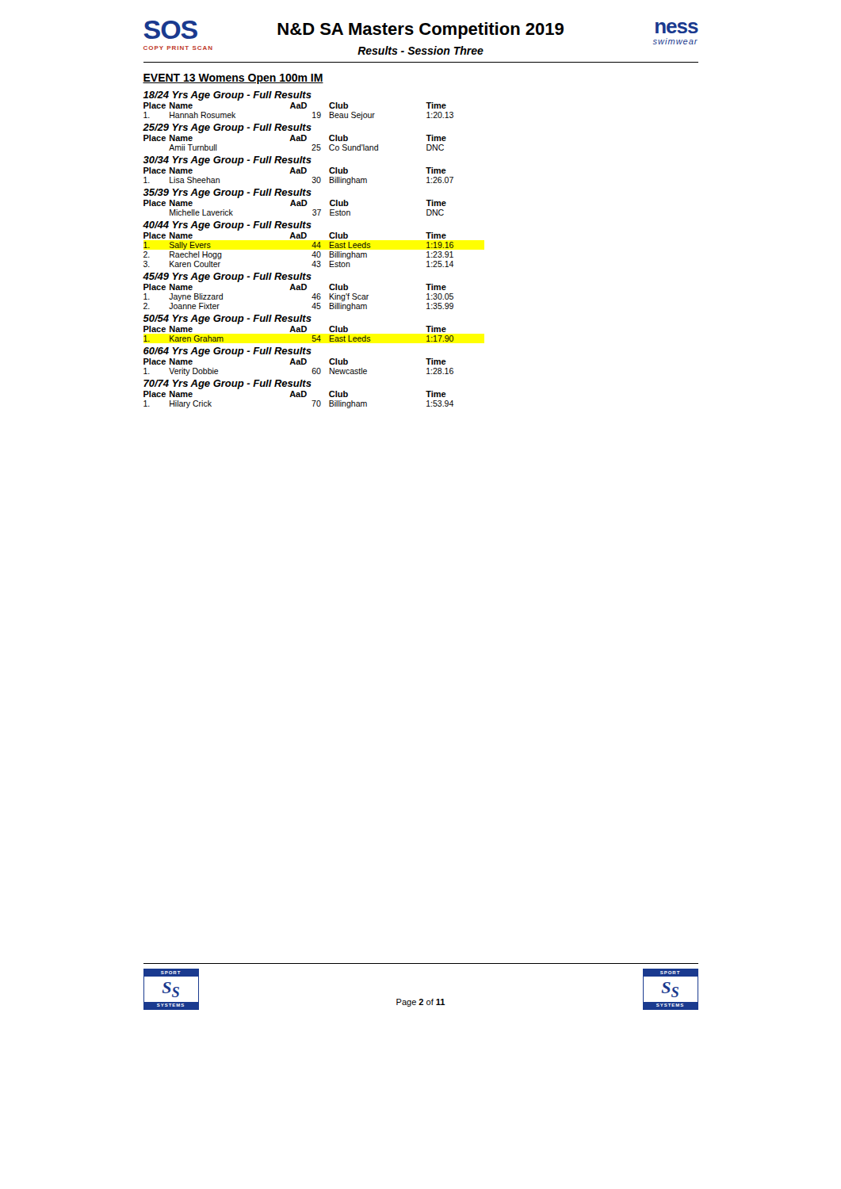SOS
COPY PRINT SCAN
N&D SA Masters Competition 2019
Results - Session Three
ness
swimwear
EVENT 13 Womens Open 100m IM
18/24 Yrs Age Group - Full Results
| Place | Name | AaD | Club | Time |
| --- | --- | --- | --- | --- |
| 1. | Hannah Rosumek | 19 | Beau Sejour | 1:20.13 |
25/29 Yrs Age Group - Full Results
| Place | Name | AaD | Club | Time |
| --- | --- | --- | --- | --- |
| | Amii Turnbull | 25 | Co Sund'land | DNC |
30/34 Yrs Age Group - Full Results
| Place | Name | AaD | Club | Time |
| --- | --- | --- | --- | --- |
| 1. | Lisa Sheehan | 30 | Billingham | 1:26.07 |
35/39 Yrs Age Group - Full Results
| Place | Name | AaD | Club | Time |
| --- | --- | --- | --- | --- |
| | Michelle Laverick | 37 | Eston | DNC |
40/44 Yrs Age Group - Full Results
| Place | Name | AaD | Club | Time |
| --- | --- | --- | --- | --- |
| 1. | Sally Evers | 44 | East Leeds | 1:19.16 |
| 2. | Raechel Hogg | 40 | Billingham | 1:23.91 |
| 3. | Karen Coulter | 43 | Eston | 1:25.14 |
45/49 Yrs Age Group - Full Results
| Place | Name | AaD | Club | Time |
| --- | --- | --- | --- | --- |
| 1. | Jayne Blizzard | 46 | King'f Scar | 1:30.05 |
| 2. | Joanne Fixter | 45 | Billingham | 1:35.99 |
50/54 Yrs Age Group - Full Results
| Place | Name | AaD | Club | Time |
| --- | --- | --- | --- | --- |
| 1. | Karen Graham | 54 | East Leeds | 1:17.90 |
60/64 Yrs Age Group - Full Results
| Place | Name | AaD | Club | Time |
| --- | --- | --- | --- | --- |
| 1. | Verity Dobbie | 60 | Newcastle | 1:28.16 |
70/74 Yrs Age Group - Full Results
| Place | Name | AaD | Club | Time |
| --- | --- | --- | --- | --- |
| 1. | Hilary Crick | 70 | Billingham | 1:53.94 |
SPORT
SS
SYSTEMS
Page 2 of 11
SPORT
SS
SYSTEMS